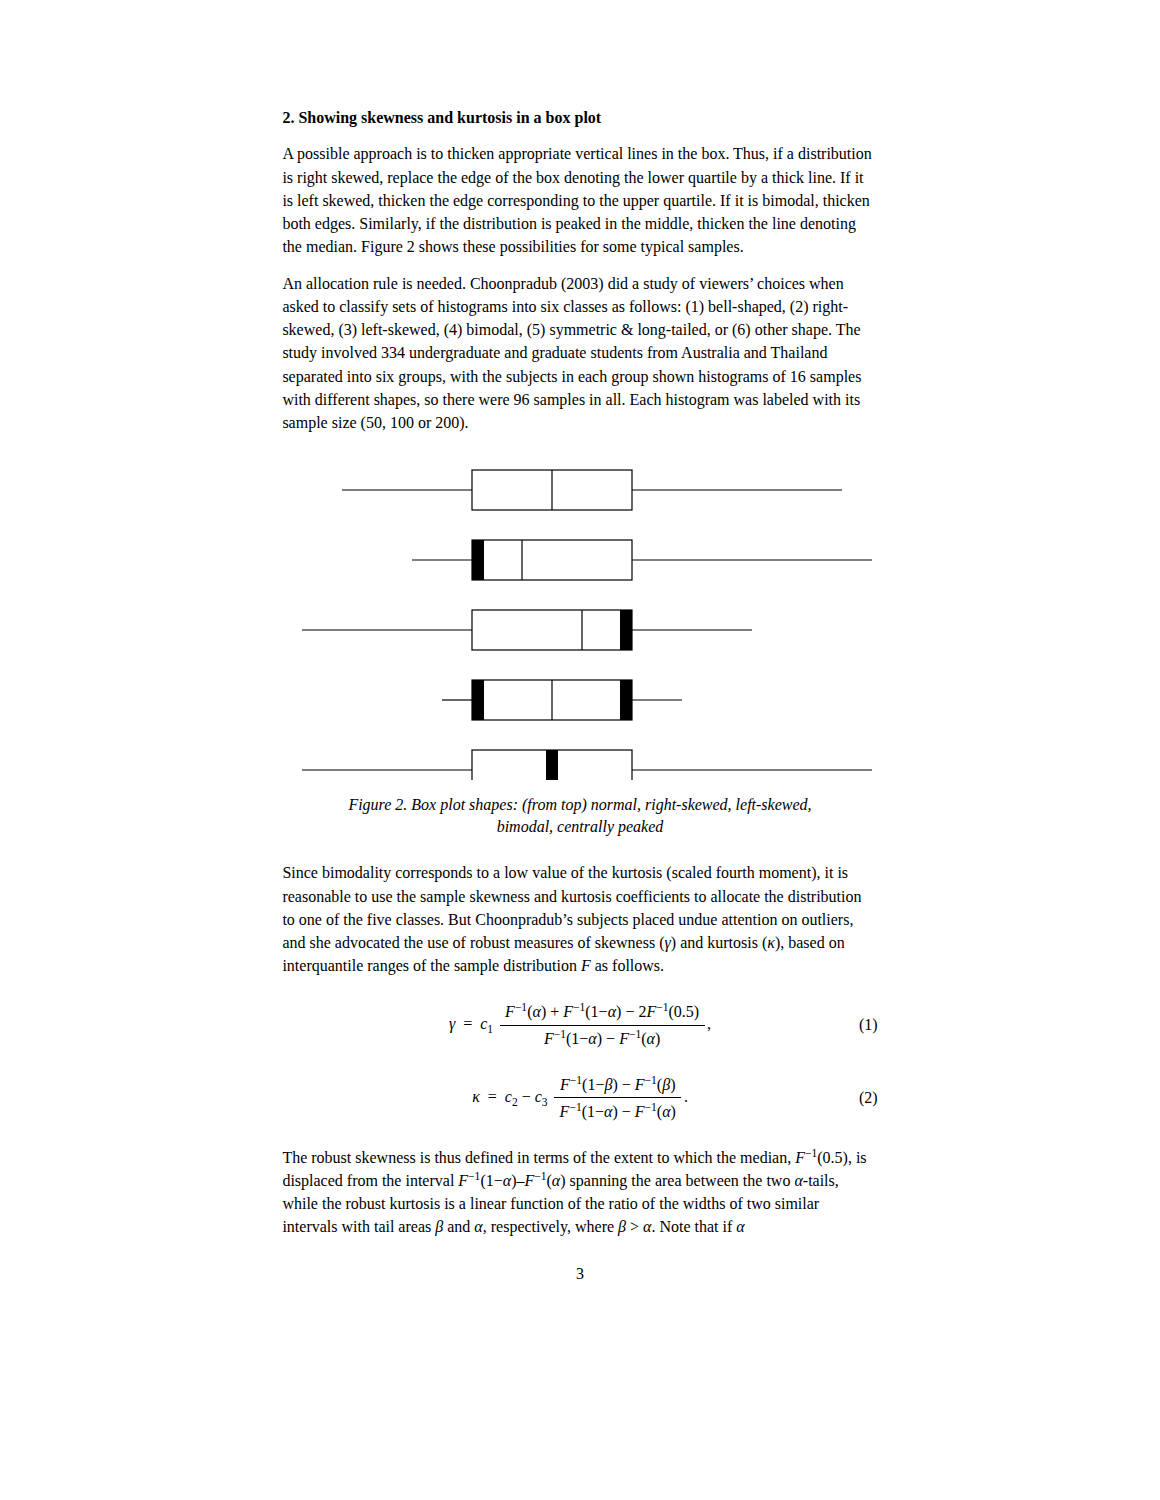2. Showing skewness and kurtosis in a box plot
A possible approach is to thicken appropriate vertical lines in the box. Thus, if a distribution is right skewed, replace the edge of the box denoting the lower quartile by a thick line. If it is left skewed, thicken the edge corresponding to the upper quartile. If it is bimodal, thicken both edges. Similarly, if the distribution is peaked in the middle, thicken the line denoting the median. Figure 2 shows these possibilities for some typical samples.
An allocation rule is needed. Choonpradub (2003) did a study of viewers’ choices when asked to classify sets of histograms into six classes as follows: (1) bell-shaped, (2) right-skewed, (3) left-skewed, (4) bimodal, (5) symmetric & long-tailed, or (6) other shape. The study involved 334 undergraduate and graduate students from Australia and Thailand separated into six groups, with the subjects in each group shown histograms of 16 samples with different shapes, so there were 96 samples in all. Each histogram was labeled with its sample size (50, 100 or 200).
Figure 2. Box plot shapes: (from top) normal, right-skewed, left-skewed, bimodal, centrally peaked
Since bimodality corresponds to a low value of the kurtosis (scaled fourth moment), it is reasonable to use the sample skewness and kurtosis coefficients to allocate the distribution to one of the five classes. But Choonpradub’s subjects placed undue attention on outliers, and she advocated the use of robust measures of skewness (γ) and kurtosis (κ), based on interquantile ranges of the sample distribution F as follows.
γ = c1 F−1(α) + F−1(1−α) − 2F−1(0.5) F−1(1−α) − F−1(α) , (1)
κ = c2 − c3 F−1(1−β) − F−1(β) F−1(1−α) − F−1(α) . (2)
The robust skewness is thus defined in terms of the extent to which the median, F−1(0.5), is displaced from the interval F−1(1−α)–F−1(α) spanning the area between the two α-tails, while the robust kurtosis is a linear function of the ratio of the widths of two similar intervals with tail areas β and α, respectively, where β > α. Note that if α
3